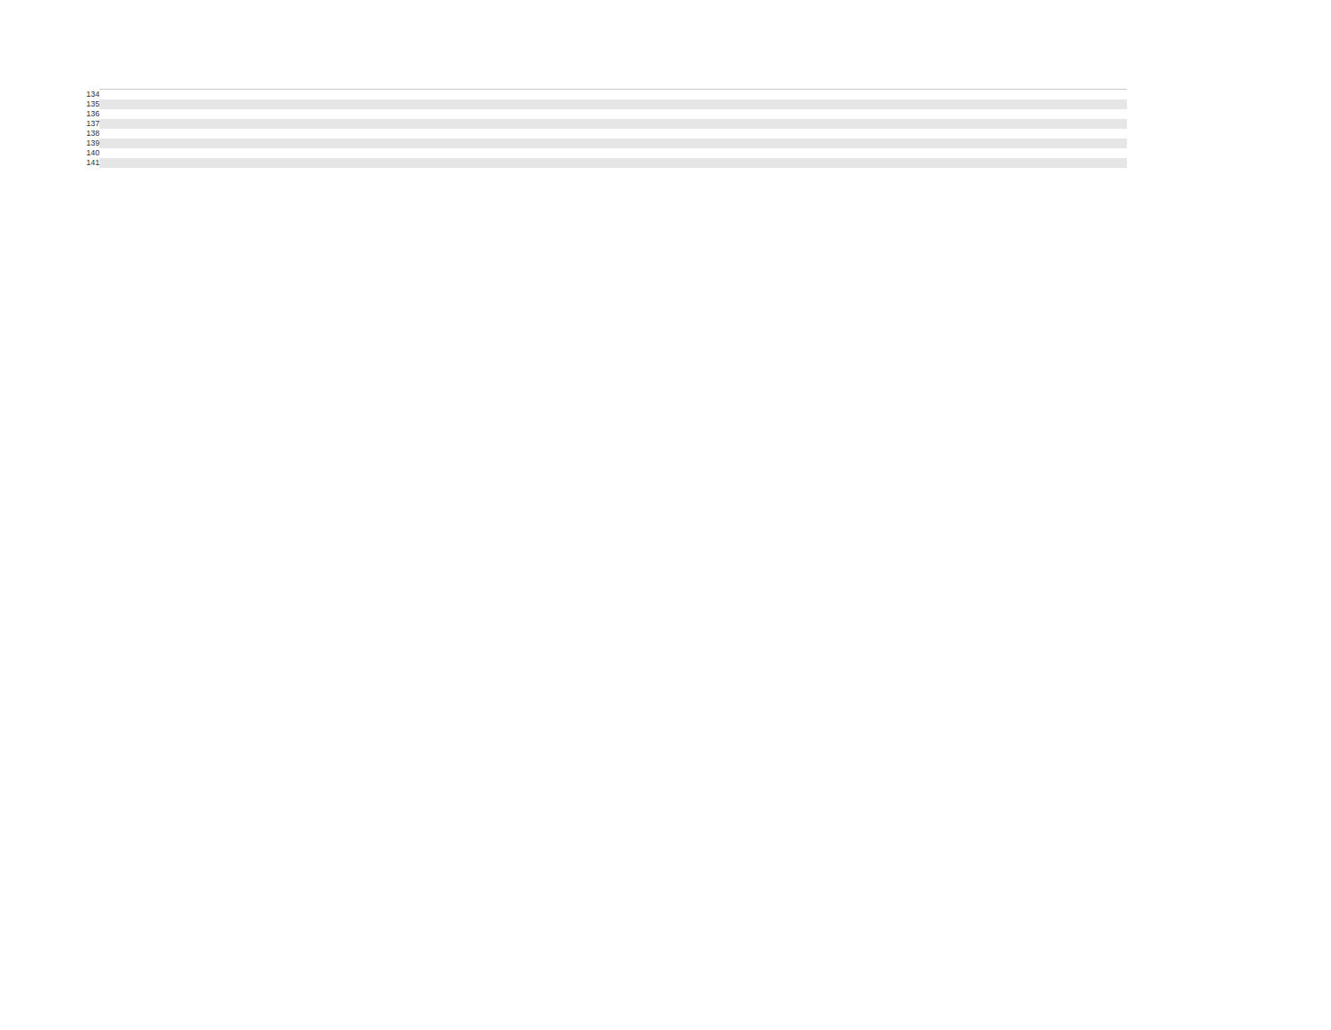| 134 | | | | | | | | |
| 135 | | | | | | | | |
| 136 | | | | | | | | |
| 137 | | | | | | | | |
| 138 | | | | | | | | |
| 139 | | | | | | | | |
| 140 | | | | | | | | |
| 141 | | | | | | | | |